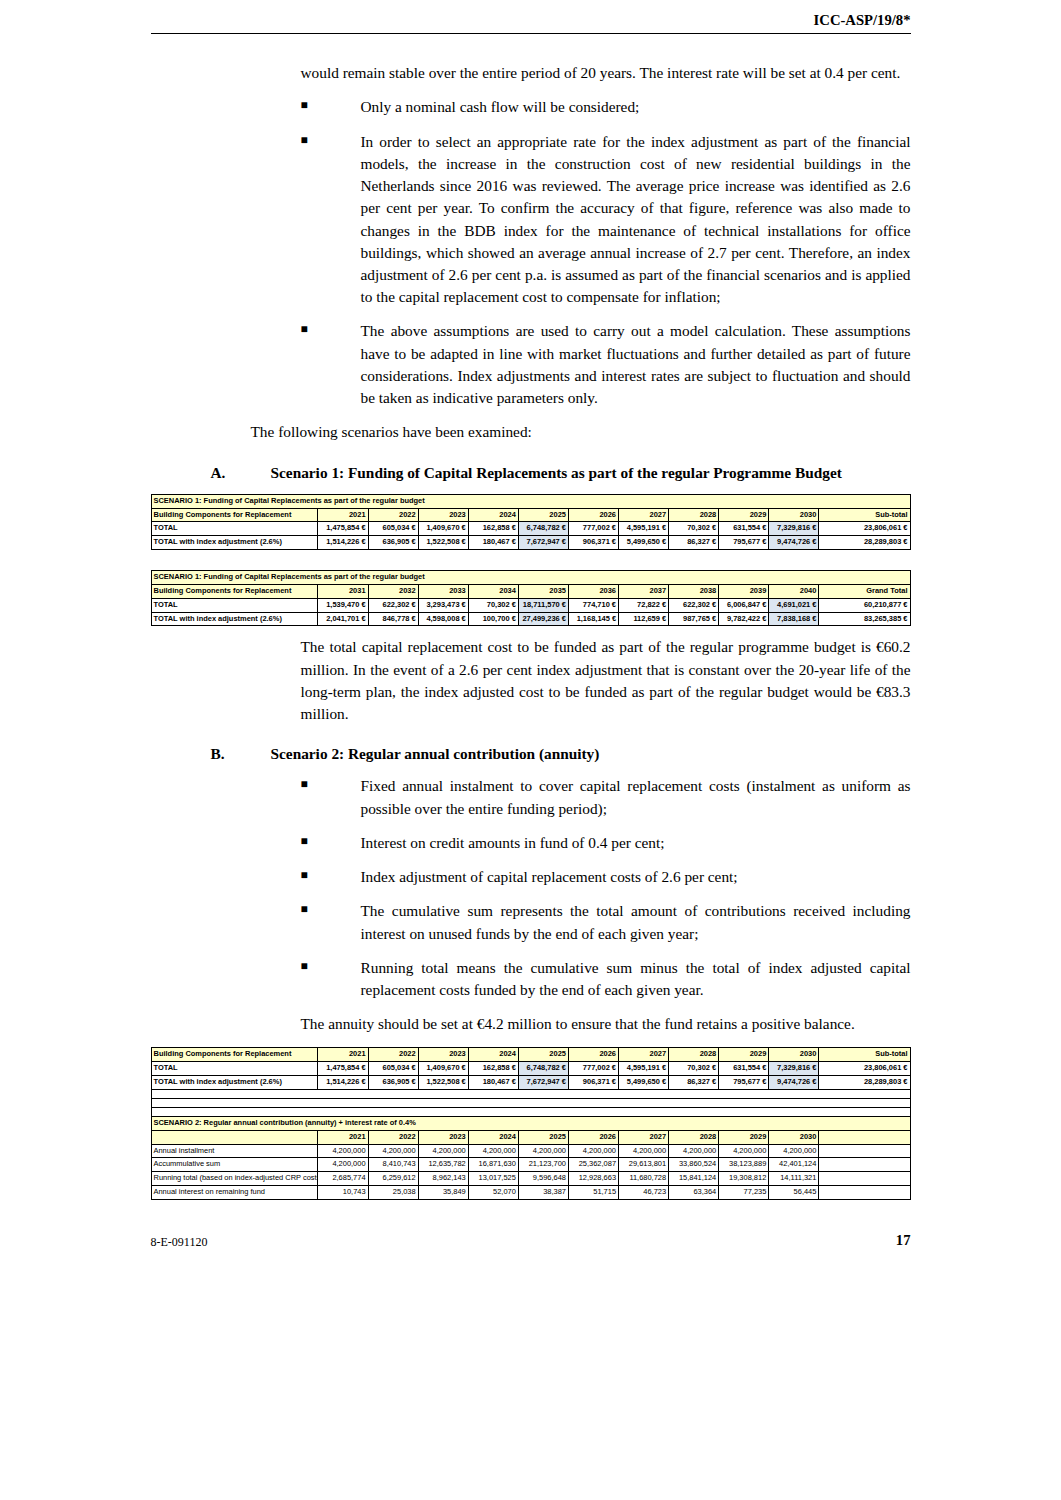ICC-ASP/19/8*
would remain stable over the entire period of 20 years. The interest rate will be set at 0.4 per cent.
■
Only a nominal cash flow will be considered;
■
In order to select an appropriate rate for the index adjustment as part of the financial models, the increase in the construction cost of new residential buildings in the Netherlands since 2016 was reviewed. The average price increase was identified as 2.6 per cent per year. To confirm the accuracy of that figure, reference was also made to changes in the BDB index for the maintenance of technical installations for office buildings, which showed an average annual increase of 2.7 per cent. Therefore, an index adjustment of 2.6 per cent p.a. is assumed as part of the financial scenarios and is applied to the capital replacement cost to compensate for inflation;
■
The above assumptions are used to carry out a model calculation. These assumptions have to be adapted in line with market fluctuations and further detailed as part of future considerations. Index adjustments and interest rates are subject to fluctuation and should be taken as indicative parameters only.
The following scenarios have been examined:
A.
Scenario 1: Funding of Capital Replacements as part of the regular Programme Budget
| SCENARIO 1: Funding of Capital Replacements as part of the regular budget |
| Building Components for Replacement | 2021 | 2022 | 2023 | 2024 | 2025 | 2026 | 2027 | 2028 | 2029 | 2030 | Sub-total |
| TOTAL | 1,475,854 € | 605,034 € | 1,409,670 € | 162,858 € | 6,748,782 € | 777,002 € | 4,595,191 € | 70,302 € | 631,554 € | 7,329,816 € | 23,806,061 € |
| TOTAL with index adjustment (2.6%) | 1,514,226 € | 636,905 € | 1,522,508 € | 180,467 € | 7,672,947 € | 906,371 € | 5,499,650 € | 86,327 € | 795,677 € | 9,474,726 € | 28,289,803 € |
| SCENARIO 1: Funding of Capital Replacements as part of the regular budget |
| Building Components for Replacement | 2031 | 2032 | 2033 | 2034 | 2035 | 2036 | 2037 | 2038 | 2039 | 2040 | Grand Total |
| TOTAL | 1,539,470 € | 622,302 € | 3,293,473 € | 70,302 € | 18,711,570 € | 774,710 € | 72,822 € | 622,302 € | 6,006,847 € | 4,691,021 € | 60,210,877 € |
| TOTAL with index adjustment (2.6%) | 2,041,701 € | 846,778 € | 4,598,008 € | 100,700 € | 27,499,236 € | 1,168,145 € | 112,659 € | 987,765 € | 9,782,422 € | 7,838,168 € | 83,265,385 € |
The total capital replacement cost to be funded as part of the regular programme budget is €60.2 million. In the event of a 2.6 per cent index adjustment that is constant over the 20-year life of the long-term plan, the index adjusted cost to be funded as part of the regular budget would be €83.3 million.
B.
Scenario 2: Regular annual contribution (annuity)
■
Fixed annual instalment to cover capital replacement costs (instalment as uniform as possible over the entire funding period);
■
Interest on credit amounts in fund of 0.4 per cent;
■
Index adjustment of capital replacement costs of 2.6 per cent;
■
The cumulative sum represents the total amount of contributions received including interest on unused funds by the end of each given year;
■
Running total means the cumulative sum minus the total of index adjusted capital replacement costs funded by the end of each given year.
The annuity should be set at €4.2 million to ensure that the fund retains a positive balance.
| Building Components for Replacement | 2021 | 2022 | 2023 | 2024 | 2025 | 2026 | 2027 | 2028 | 2029 | 2030 | Sub-total |
| TOTAL | 1,475,854 € | 605,034 € | 1,409,670 € | 162,858 € | 6,748,782 € | 777,002 € | 4,595,191 € | 70,302 € | 631,554 € | 7,329,816 € | 23,806,061 € |
| TOTAL with index adjustment (2.6%) | 1,514,226 € | 636,905 € | 1,522,508 € | 180,467 € | 7,672,947 € | 906,371 € | 5,499,650 € | 86,327 € | 795,677 € | 9,474,726 € | 28,289,803 € |
| SCENARIO 2: Regular annual contribution (annuity) + interest rate of 0.4% |
| | 2021 | 2022 | 2023 | 2024 | 2025 | 2026 | 2027 | 2028 | 2029 | 2030 | |
| Annual installment | 4,200,000 | 4,200,000 | 4,200,000 | 4,200,000 | 4,200,000 | 4,200,000 | 4,200,000 | 4,200,000 | 4,200,000 | 4,200,000 | |
| Accummulative sum | 4,200,000 | 8,410,743 | 12,635,782 | 16,871,630 | 21,123,700 | 25,362,087 | 29,613,801 | 33,860,524 | 38,123,889 | 42,401,124 | |
| Running total (based on index-adjusted CRP costs) | 2,685,774 | 6,259,612 | 8,962,143 | 13,017,525 | 9,596,648 | 12,928,663 | 11,680,728 | 15,841,124 | 19,308,812 | 14,111,321 | |
| Annual interest on remaining fund | 10,743 | 25,038 | 35,849 | 52,070 | 38,387 | 51,715 | 46,723 | 63,364 | 77,235 | 56,445 | |
8-E-091120
17